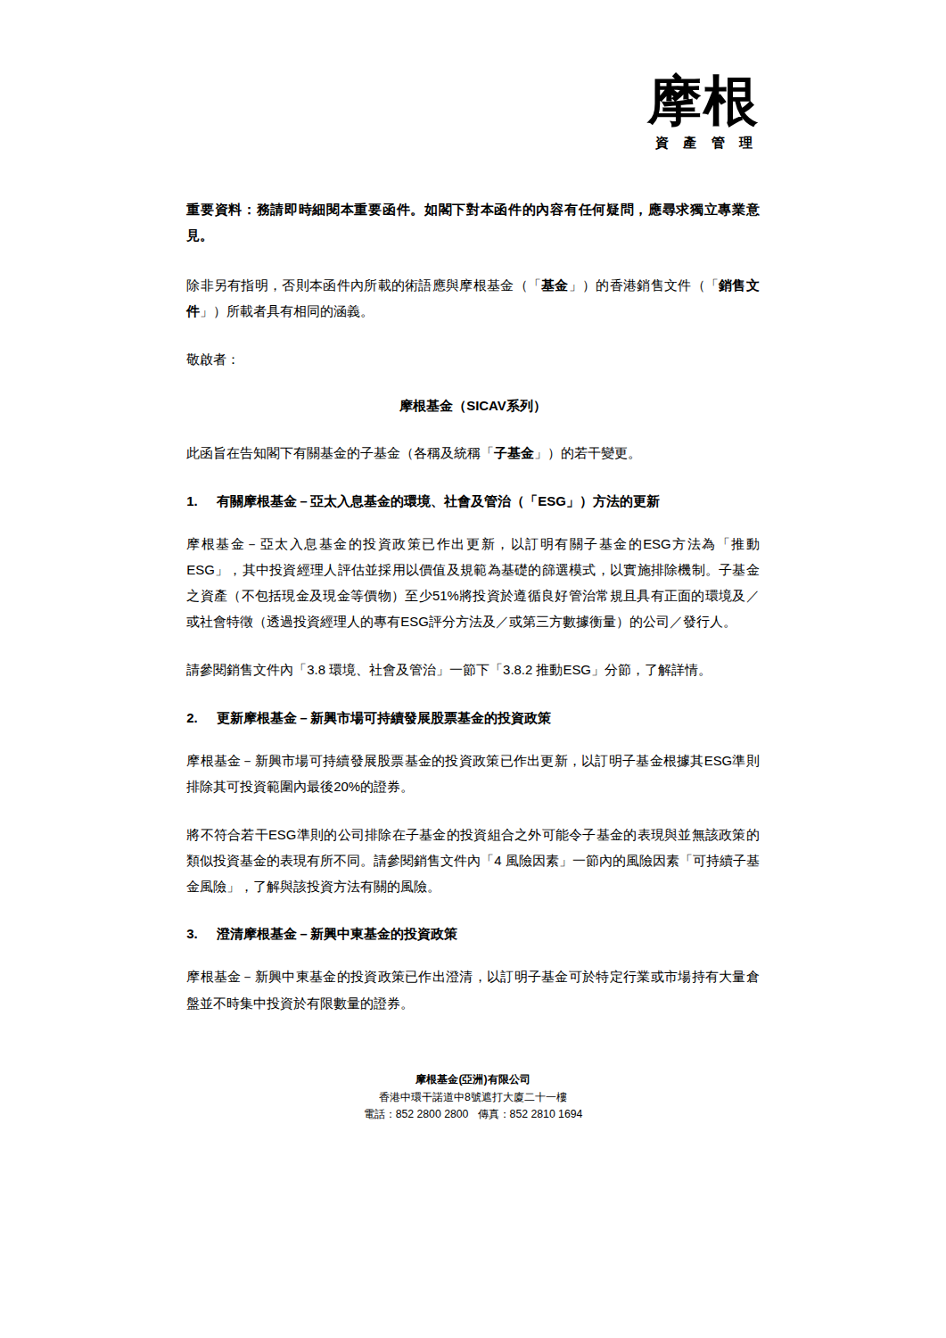摩根 資 產 管 理
重要資料：務請即時細閱本重要函件。如閣下對本函件的內容有任何疑問，應尋求獨立專業意見。
除非另有指明，否則本函件內所載的術語應與摩根基金（「基金」）的香港銷售文件（「銷售文件」）所載者具有相同的涵義。
敬啟者：
摩根基金（SICAV系列）
此函旨在告知閣下有關基金的子基金（各稱及統稱「子基金」）的若干變更。
1. 有關摩根基金－亞太入息基金的環境、社會及管治（「ESG」）方法的更新
摩根基金－亞太入息基金的投資政策已作出更新，以訂明有關子基金的ESG方法為「推動ESG」，其中投資經理人評估並採用以價值及規範為基礎的篩選模式，以實施排除機制。子基金之資產（不包括現金及現金等價物）至少51%將投資於遵循良好管治常規且具有正面的環境及／或社會特徵（透過投資經理人的專有ESG評分方法及／或第三方數據衡量）的公司／發行人。
請參閱銷售文件內「3.8 環境、社會及管治」一節下「3.8.2 推動ESG」分節，了解詳情。
2. 更新摩根基金－新興市場可持續發展股票基金的投資政策
摩根基金－新興市場可持續發展股票基金的投資政策已作出更新，以訂明子基金根據其ESG準則排除其可投資範圍內最後20%的證券。
將不符合若干ESG準則的公司排除在子基金的投資組合之外可能令子基金的表現與並無該政策的類似投資基金的表現有所不同。請參閱銷售文件內「4 風險因素」一節內的風險因素「可持續子基金風險」，了解與該投資方法有關的風險。
3. 澄清摩根基金－新興中東基金的投資政策
摩根基金－新興中東基金的投資政策已作出澄清，以訂明子基金可於特定行業或市場持有大量倉盤並不時集中投資於有限數量的證券。
摩根基金(亞洲)有限公司
香港中環干諾道中8號遮打大廈二十一樓
電話：852 2800 2800 傳真：852 2810 1694